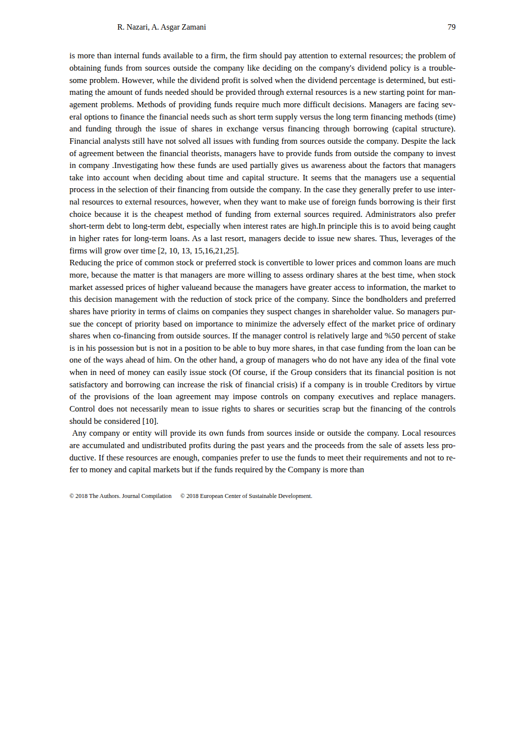R. Nazari, A. Asgar Zamani
79
is more than internal funds available to a firm, the firm should pay attention to external resources; the problem of obtaining funds from sources outside the company like deciding on the company's dividend policy is a troublesome problem. However, while the dividend profit is solved when the dividend percentage is determined, but estimating the amount of funds needed should be provided through external resources is a new starting point for management problems. Methods of providing funds require much more difficult decisions. Managers are facing several options to finance the financial needs such as short term supply versus the long term financing methods (time) and funding through the issue of shares in exchange versus financing through borrowing (capital structure). Financial analysts still have not solved all issues with funding from sources outside the company. Despite the lack of agreement between the financial theorists, managers have to provide funds from outside the company to invest in company .Investigating how these funds are used partially gives us awareness about the factors that managers take into account when deciding about time and capital structure. It seems that the managers use a sequential process in the selection of their financing from outside the company. In the case they generally prefer to use internal resources to external resources, however, when they want to make use of foreign funds borrowing is their first choice because it is the cheapest method of funding from external sources required. Administrators also prefer short-term debt to long-term debt, especially when interest rates are high.In principle this is to avoid being caught in higher rates for long-term loans. As a last resort, managers decide to issue new shares. Thus, leverages of the firms will grow over time [2, 10, 13, 15,16,21,25].
Reducing the price of common stock or preferred stock is convertible to lower prices and common loans are much more, because the matter is that managers are more willing to assess ordinary shares at the best time, when stock market assessed prices of higher valueand because the managers have greater access to information, the market to this decision management with the reduction of stock price of the company. Since the bondholders and preferred shares have priority in terms of claims on companies they suspect changes in shareholder value. So managers pursue the concept of priority based on importance to minimize the adversely effect of the market price of ordinary shares when co-financing from outside sources. If the manager control is relatively large and %50 percent of stake is in his possession but is not in a position to be able to buy more shares, in that case funding from the loan can be one of the ways ahead of him. On the other hand, a group of managers who do not have any idea of the final vote when in need of money can easily issue stock (Of course, if the Group considers that its financial position is not satisfactory and borrowing can increase the risk of financial crisis) if a company is in trouble Creditors by virtue of the provisions of the loan agreement may impose controls on company executives and replace managers. Control does not necessarily mean to issue rights to shares or securities scrap but the financing of the controls should be considered [10].
Any company or entity will provide its own funds from sources inside or outside the company. Local resources are accumulated and undistributed profits during the past years and the proceeds from the sale of assets less productive. If these resources are enough, companies prefer to use the funds to meet their requirements and not to refer to money and capital markets but if the funds required by the Company is more than
© 2018 The Authors. Journal Compilation © 2018 European Center of Sustainable Development.